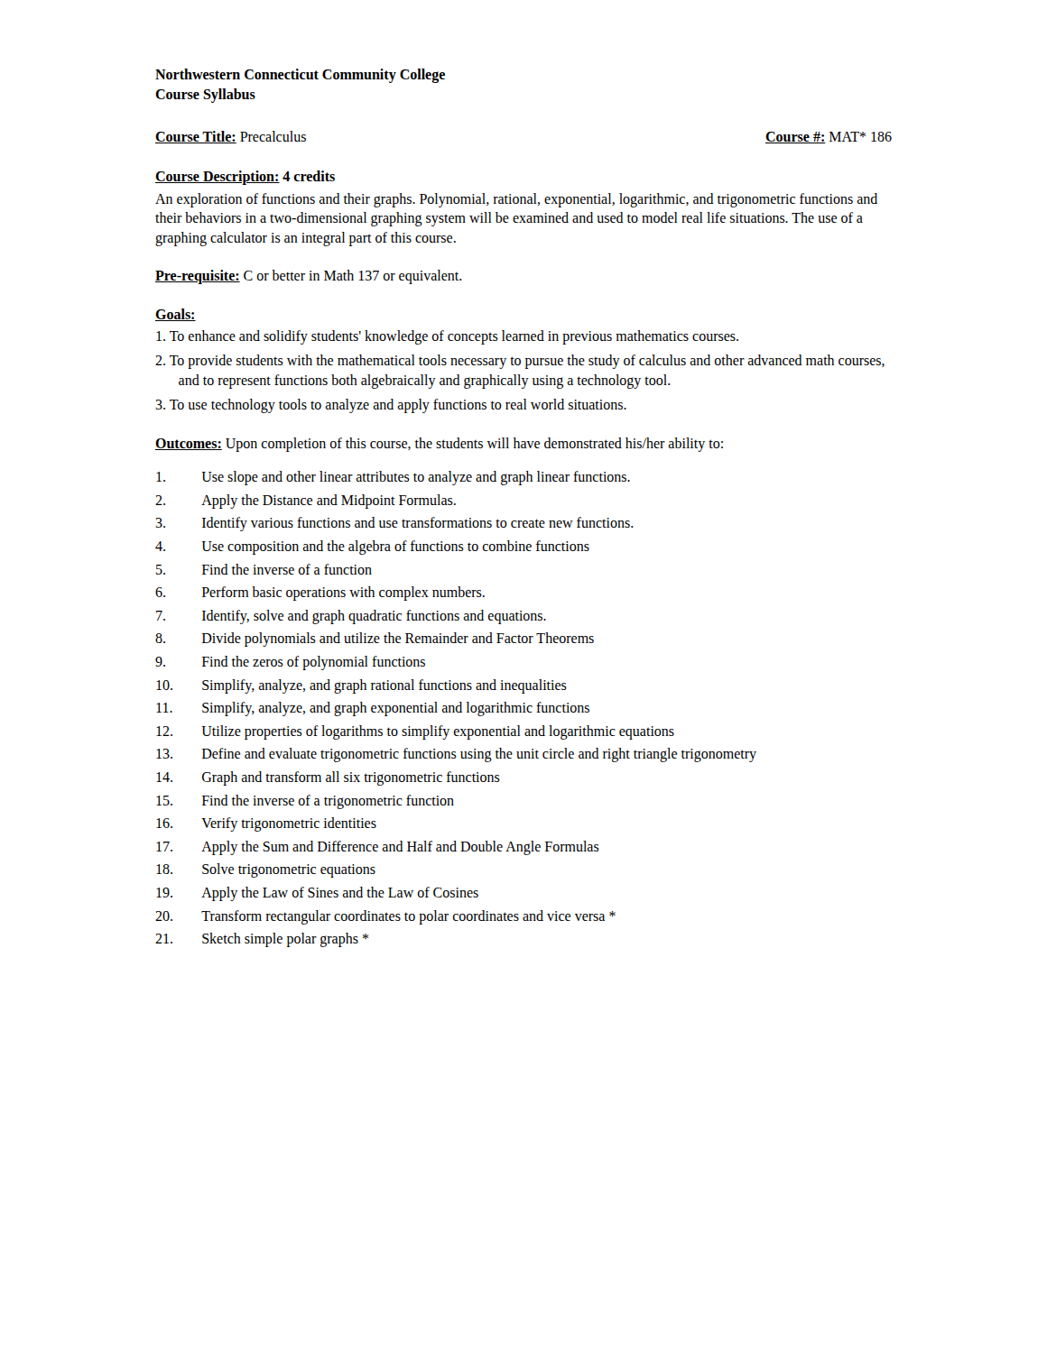Northwestern Connecticut Community College
Course Syllabus
Course Title: Precalculus
Course #: MAT* 186
Course Description: 4 credits
An exploration of functions and their graphs. Polynomial, rational, exponential, logarithmic, and trigonometric functions and their behaviors in a two-dimensional graphing system will be examined and used to model real life situations. The use of a graphing calculator is an integral part of this course.
Pre-requisite: C or better in Math 137 or equivalent.
Goals:
1. To enhance and solidify students' knowledge of concepts learned in previous mathematics courses.
2. To provide students with the mathematical tools necessary to pursue the study of calculus and other advanced math courses, and to represent functions both algebraically and graphically using a technology tool.
3. To use technology tools to analyze and apply functions to real world situations.
Outcomes: Upon completion of this course, the students will have demonstrated his/her ability to:
Use slope and other linear attributes to analyze and graph linear functions.
Apply the Distance and Midpoint Formulas.
Identify various functions and use transformations to create new functions.
Use composition and the algebra of functions to combine functions
Find the inverse of a function
Perform basic operations with complex numbers.
Identify, solve and graph quadratic functions and equations.
Divide polynomials and utilize the Remainder and Factor Theorems
Find the zeros of polynomial functions
Simplify, analyze, and graph rational functions and inequalities
Simplify, analyze, and graph exponential and logarithmic functions
Utilize properties of logarithms to simplify exponential and logarithmic equations
Define and evaluate trigonometric functions using the unit circle and right triangle trigonometry
Graph and transform all six trigonometric functions
Find the inverse of a trigonometric function
Verify trigonometric identities
Apply the Sum and Difference and Half and Double Angle Formulas
Solve trigonometric equations
Apply the Law of Sines and the Law of Cosines
Transform rectangular coordinates to polar coordinates and vice versa *
Sketch simple polar graphs *